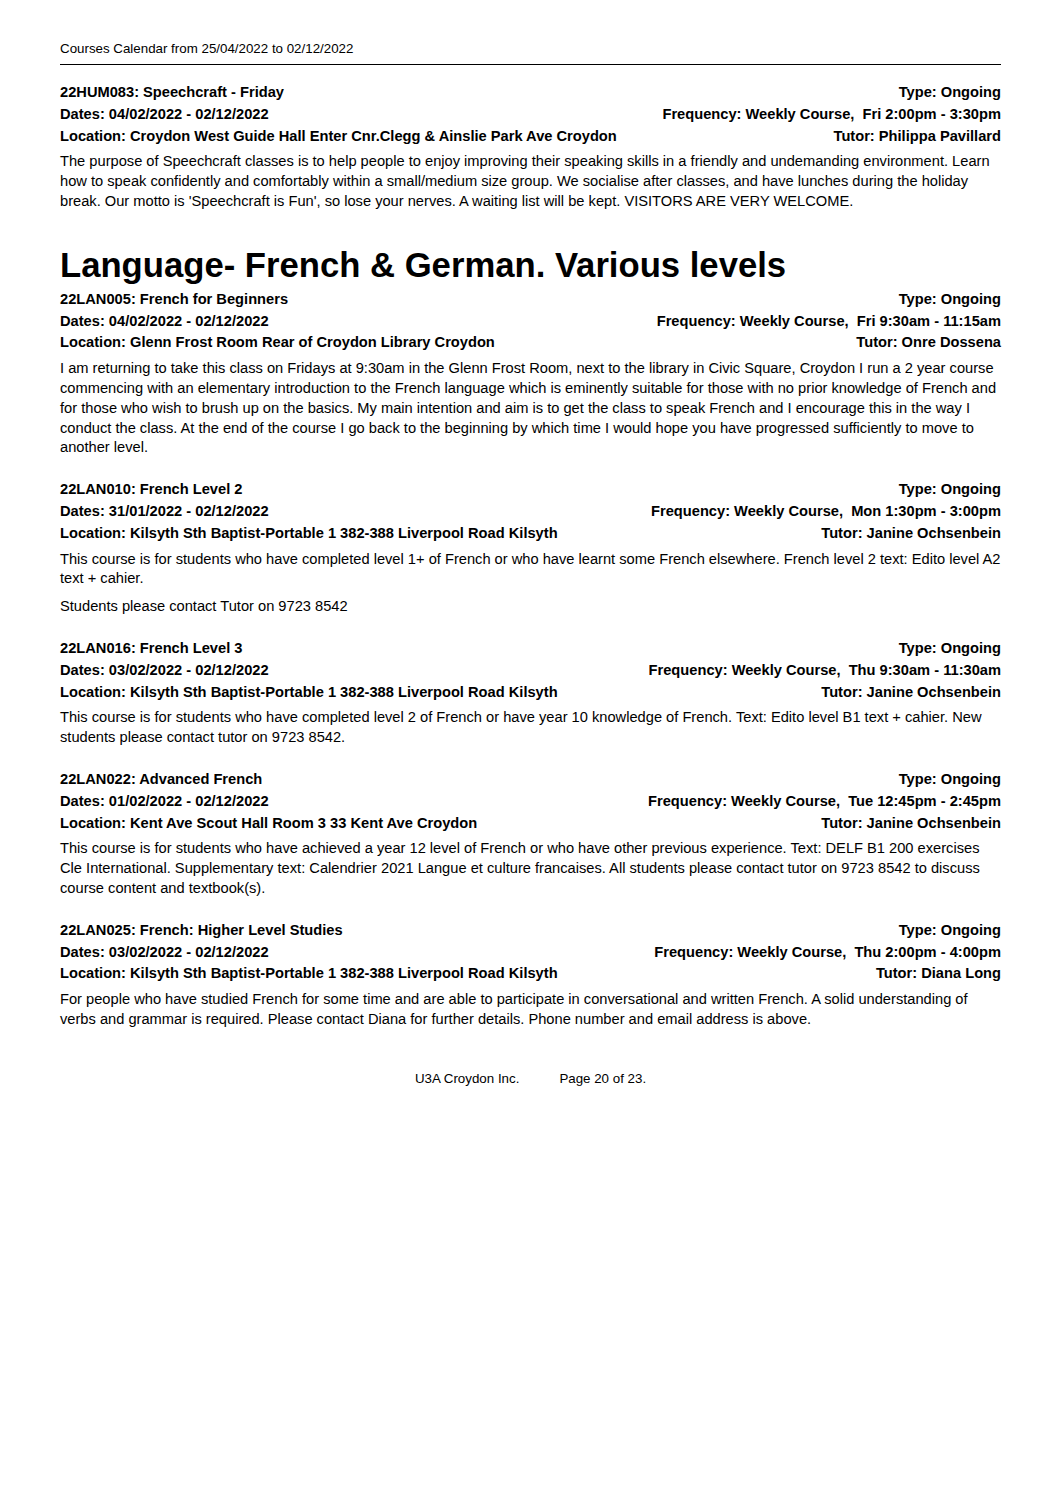Courses Calendar from 25/04/2022 to 02/12/2022
22HUM083: Speechcraft - Friday Type: Ongoing
Dates: 04/02/2022 - 02/12/2022 Frequency: Weekly Course, Fri 2:00pm - 3:30pm
Location: Croydon West Guide Hall Enter Cnr.Clegg & Ainslie Park Ave Croydon Tutor: Philippa Pavillard
The purpose of Speechcraft classes is to help people to enjoy improving their speaking skills in a friendly and undemanding environment. Learn how to speak confidently and comfortably within a small/medium size group. We socialise after classes, and have lunches during the holiday break. Our motto is 'Speechcraft is Fun', so lose your nerves. A waiting list will be kept. VISITORS ARE VERY WELCOME.
Language- French & German. Various levels
22LAN005: French for Beginners Type: Ongoing
Dates: 04/02/2022 - 02/12/2022 Frequency: Weekly Course, Fri 9:30am - 11:15am
Location: Glenn Frost Room Rear of Croydon Library Croydon Tutor: Onre Dossena
I am returning to take this class on Fridays at 9:30am in the Glenn Frost Room, next to the library in Civic Square, Croydon I run a 2 year course commencing with an elementary introduction to the French language which is eminently suitable for those with no prior knowledge of French and for those who wish to brush up on the basics. My main intention and aim is to get the class to speak French and I encourage this in the way I conduct the class. At the end of the course I go back to the beginning by which time I would hope you have progressed sufficiently to move to another level.
22LAN010: French Level 2 Type: Ongoing
Dates: 31/01/2022 - 02/12/2022 Frequency: Weekly Course, Mon 1:30pm - 3:00pm
Location: Kilsyth Sth Baptist-Portable 1 382-388 Liverpool Road Kilsyth Tutor: Janine Ochsenbein
This course is for students who have completed level 1+ of French or who have learnt some French elsewhere. French level 2 text: Edito level A2 text + cahier.
Students please contact Tutor on 9723 8542
22LAN016: French Level 3 Type: Ongoing
Dates: 03/02/2022 - 02/12/2022 Frequency: Weekly Course, Thu 9:30am - 11:30am
Location: Kilsyth Sth Baptist-Portable 1 382-388 Liverpool Road Kilsyth Tutor: Janine Ochsenbein
This course is for students who have completed level 2 of French or have year 10 knowledge of French. Text: Edito level B1 text + cahier. New students please contact tutor on 9723 8542.
22LAN022: Advanced French Type: Ongoing
Dates: 01/02/2022 - 02/12/2022 Frequency: Weekly Course, Tue 12:45pm - 2:45pm
Location: Kent Ave Scout Hall Room 3 33 Kent Ave Croydon Tutor: Janine Ochsenbein
This course is for students who have achieved a year 12 level of French or who have other previous experience. Text: DELF B1 200 exercises Cle International. Supplementary text: Calendrier 2021 Langue et culture francaises. All students please contact tutor on 9723 8542 to discuss course content and textbook(s).
22LAN025: French: Higher Level Studies Type: Ongoing
Dates: 03/02/2022 - 02/12/2022 Frequency: Weekly Course, Thu 2:00pm - 4:00pm
Location: Kilsyth Sth Baptist-Portable 1 382-388 Liverpool Road Kilsyth Tutor: Diana Long
For people who have studied French for some time and are able to participate in conversational and written French. A solid understanding of verbs and grammar is required. Please contact Diana for further details. Phone number and email address is above.
U3A Croydon Inc. Page 20 of 23.